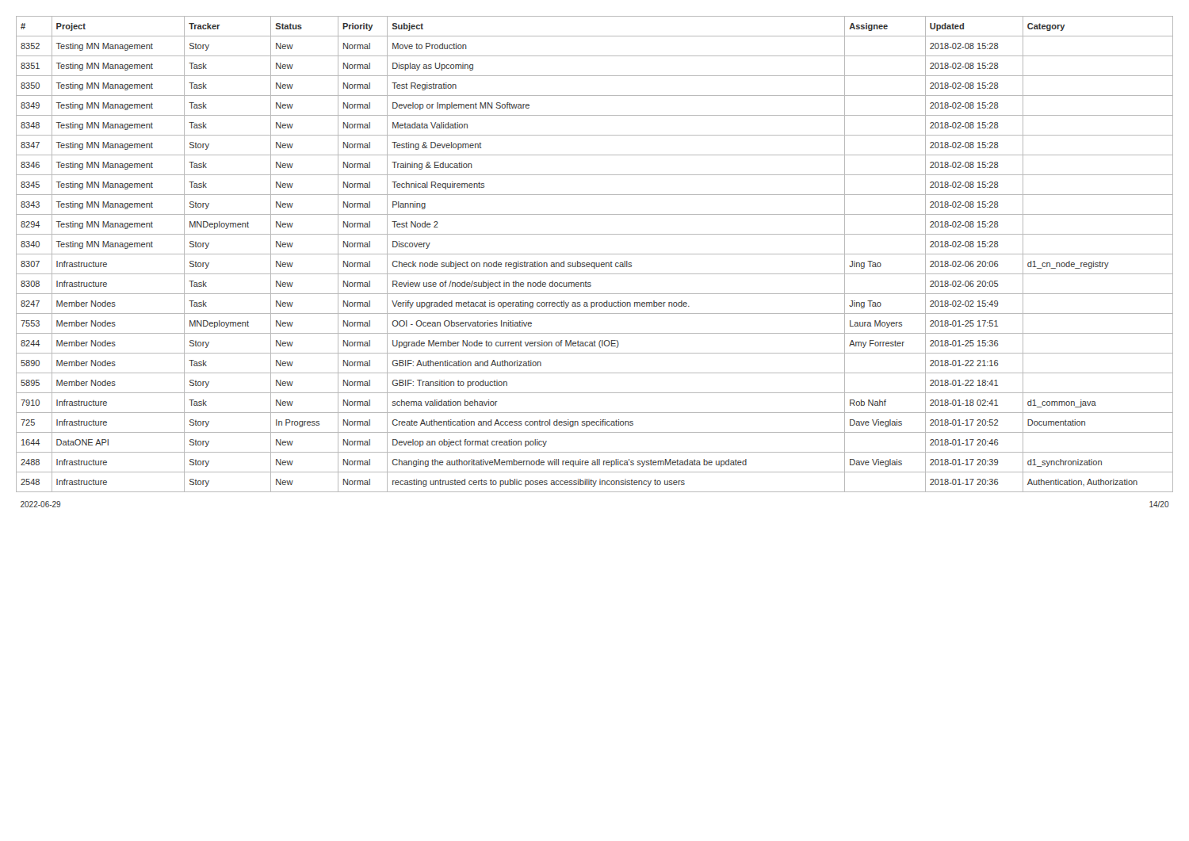| # | Project | Tracker | Status | Priority | Subject | Assignee | Updated | Category |
| --- | --- | --- | --- | --- | --- | --- | --- | --- |
| 8352 | Testing MN Management | Story | New | Normal | Move to Production | | 2018-02-08 15:28 | |
| 8351 | Testing MN Management | Task | New | Normal | Display as Upcoming | | 2018-02-08 15:28 | |
| 8350 | Testing MN Management | Task | New | Normal | Test Registration | | 2018-02-08 15:28 | |
| 8349 | Testing MN Management | Task | New | Normal | Develop or Implement MN Software | | 2018-02-08 15:28 | |
| 8348 | Testing MN Management | Task | New | Normal | Metadata Validation | | 2018-02-08 15:28 | |
| 8347 | Testing MN Management | Story | New | Normal | Testing & Development | | 2018-02-08 15:28 | |
| 8346 | Testing MN Management | Task | New | Normal | Training & Education | | 2018-02-08 15:28 | |
| 8345 | Testing MN Management | Task | New | Normal | Technical Requirements | | 2018-02-08 15:28 | |
| 8343 | Testing MN Management | Story | New | Normal | Planning | | 2018-02-08 15:28 | |
| 8294 | Testing MN Management | MNDeployment | New | Normal | Test Node 2 | | 2018-02-08 15:28 | |
| 8340 | Testing MN Management | Story | New | Normal | Discovery | | 2018-02-08 15:28 | |
| 8307 | Infrastructure | Story | New | Normal | Check node subject on node registration and subsequent calls | Jing Tao | 2018-02-06 20:06 | d1_cn_node_registry |
| 8308 | Infrastructure | Task | New | Normal | Review use of /node/subject in the node documents | | 2018-02-06 20:05 | |
| 8247 | Member Nodes | Task | New | Normal | Verify upgraded metacat is operating correctly as a production member node. | Jing Tao | 2018-02-02 15:49 | |
| 7553 | Member Nodes | MNDeployment | New | Normal | OOI - Ocean Observatories Initiative | Laura Moyers | 2018-01-25 17:51 | |
| 8244 | Member Nodes | Story | New | Normal | Upgrade Member Node to current version of Metacat (IOE) | Amy Forrester | 2018-01-25 15:36 | |
| 5890 | Member Nodes | Task | New | Normal | GBIF: Authentication and Authorization | | 2018-01-22 21:16 | |
| 5895 | Member Nodes | Story | New | Normal | GBIF: Transition to production | | 2018-01-22 18:41 | |
| 7910 | Infrastructure | Task | New | Normal | schema validation behavior | Rob Nahf | 2018-01-18 02:41 | d1_common_java |
| 725 | Infrastructure | Story | In Progress | Normal | Create Authentication and Access control design specifications | Dave Vieglais | 2018-01-17 20:52 | Documentation |
| 1644 | DataONE API | Story | New | Normal | Develop an object format creation policy | | 2018-01-17 20:46 | |
| 2488 | Infrastructure | Story | New | Normal | Changing the authoritativeMembernode will require all replica's systemMetadata be updated | Dave Vieglais | 2018-01-17 20:39 | d1_synchronization |
| 2548 | Infrastructure | Story | New | Normal | recasting untrusted certs to public poses accessibility inconsistency to users | | 2018-01-17 20:36 | Authentication, Authorization |
| 2022-06-29 | 14/20 |